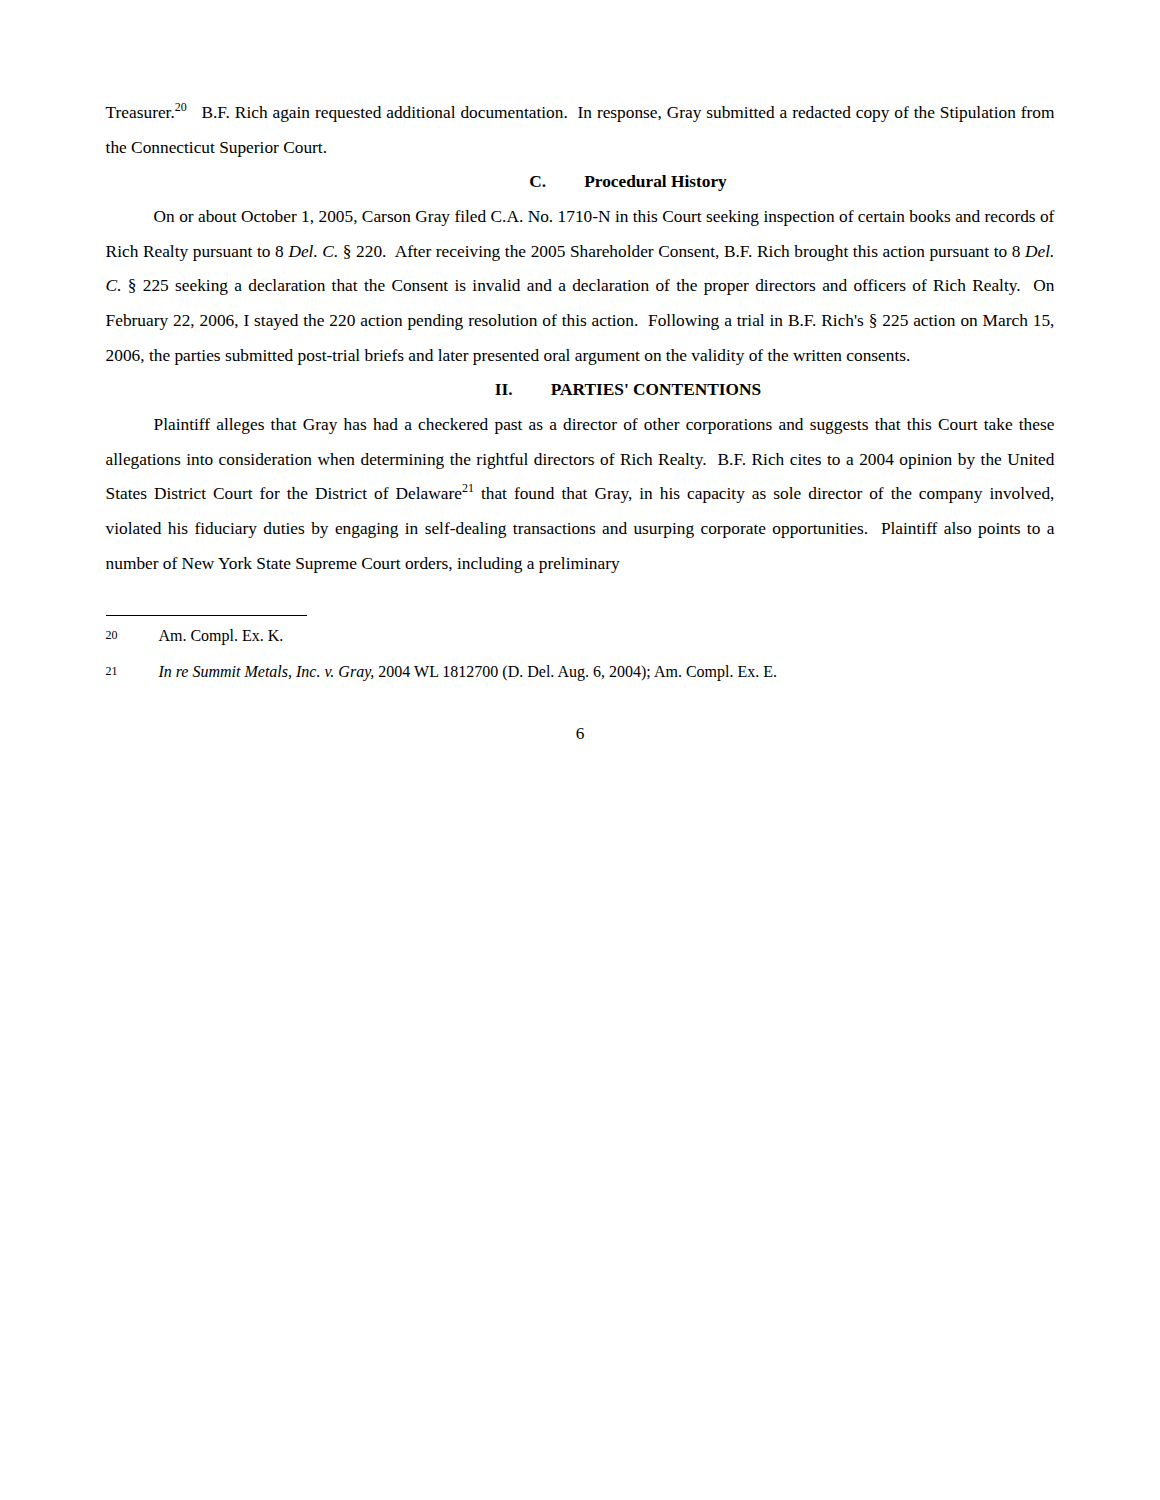Treasurer.20 B.F. Rich again requested additional documentation. In response, Gray submitted a redacted copy of the Stipulation from the Connecticut Superior Court.
C. Procedural History
On or about October 1, 2005, Carson Gray filed C.A. No. 1710-N in this Court seeking inspection of certain books and records of Rich Realty pursuant to 8 Del. C. § 220. After receiving the 2005 Shareholder Consent, B.F. Rich brought this action pursuant to 8 Del. C. § 225 seeking a declaration that the Consent is invalid and a declaration of the proper directors and officers of Rich Realty. On February 22, 2006, I stayed the 220 action pending resolution of this action. Following a trial in B.F. Rich's § 225 action on March 15, 2006, the parties submitted post-trial briefs and later presented oral argument on the validity of the written consents.
II. PARTIES' CONTENTIONS
Plaintiff alleges that Gray has had a checkered past as a director of other corporations and suggests that this Court take these allegations into consideration when determining the rightful directors of Rich Realty. B.F. Rich cites to a 2004 opinion by the United States District Court for the District of Delaware21 that found that Gray, in his capacity as sole director of the company involved, violated his fiduciary duties by engaging in self-dealing transactions and usurping corporate opportunities. Plaintiff also points to a number of New York State Supreme Court orders, including a preliminary
20
Am. Compl. Ex. K.
21
In re Summit Metals, Inc. v. Gray, 2004 WL 1812700 (D. Del. Aug. 6, 2004); Am. Compl. Ex. E.
6